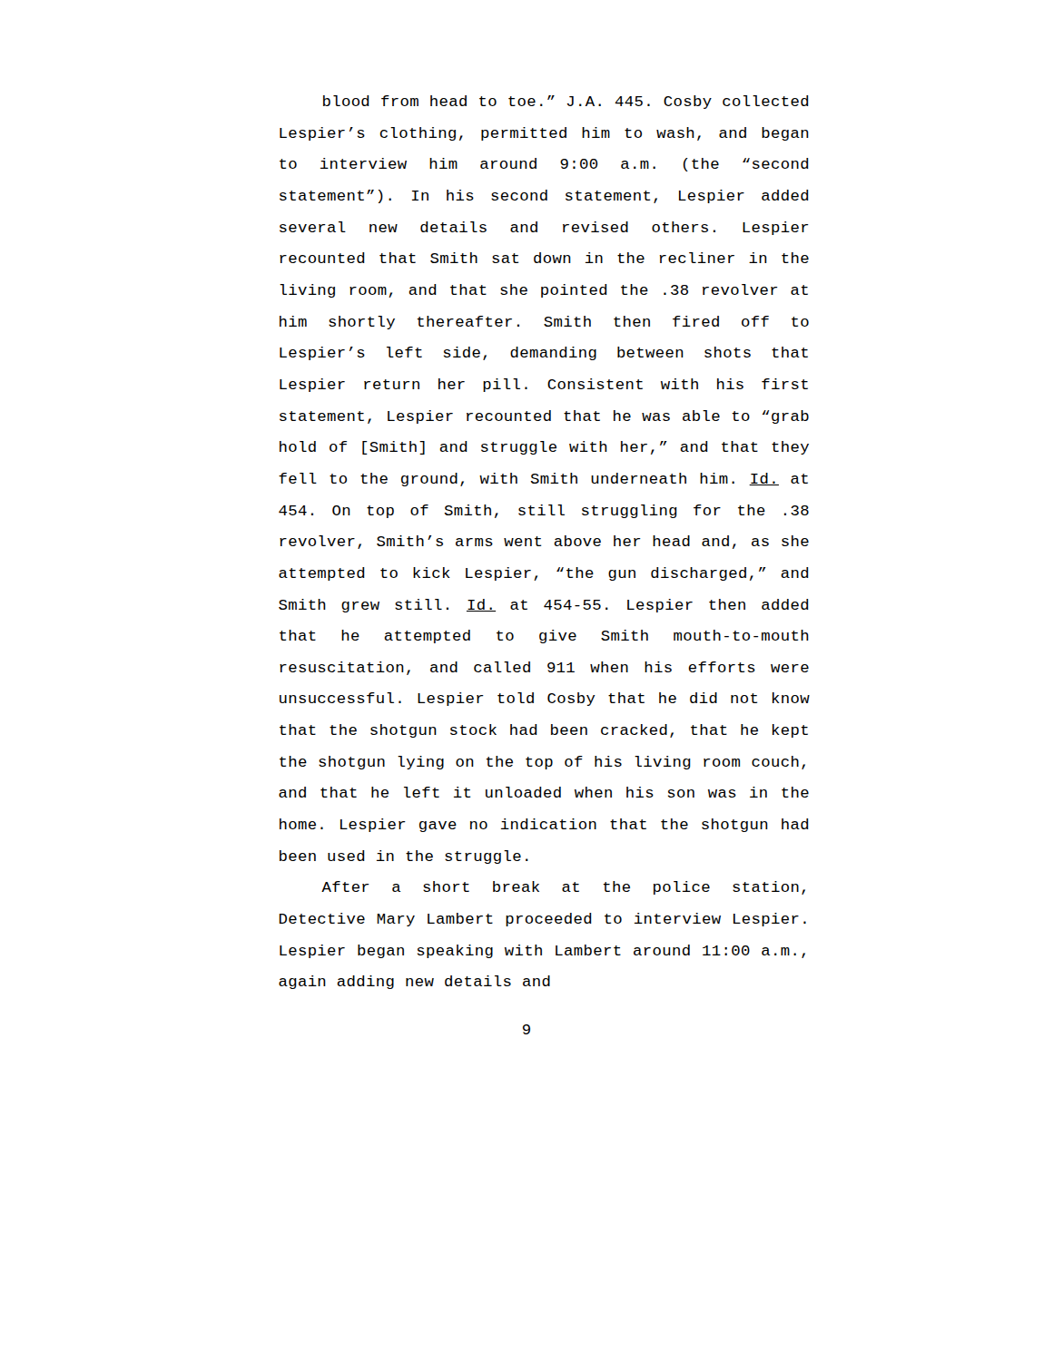blood from head to toe.” J.A. 445. Cosby collected Lespier’s clothing, permitted him to wash, and began to interview him around 9:00 a.m. (the “second statement”). In his second statement, Lespier added several new details and revised others. Lespier recounted that Smith sat down in the recliner in the living room, and that she pointed the .38 revolver at him shortly thereafter. Smith then fired off to Lespier’s left side, demanding between shots that Lespier return her pill. Consistent with his first statement, Lespier recounted that he was able to “grab hold of [Smith] and struggle with her,” and that they fell to the ground, with Smith underneath him. Id. at 454. On top of Smith, still struggling for the .38 revolver, Smith’s arms went above her head and, as she attempted to kick Lespier, “the gun discharged,” and Smith grew still. Id. at 454-55. Lespier then added that he attempted to give Smith mouth-to-mouth resuscitation, and called 911 when his efforts were unsuccessful. Lespier told Cosby that he did not know that the shotgun stock had been cracked, that he kept the shotgun lying on the top of his living room couch, and that he left it unloaded when his son was in the home. Lespier gave no indication that the shotgun had been used in the struggle.
After a short break at the police station, Detective Mary Lambert proceeded to interview Lespier. Lespier began speaking with Lambert around 11:00 a.m., again adding new details and
9